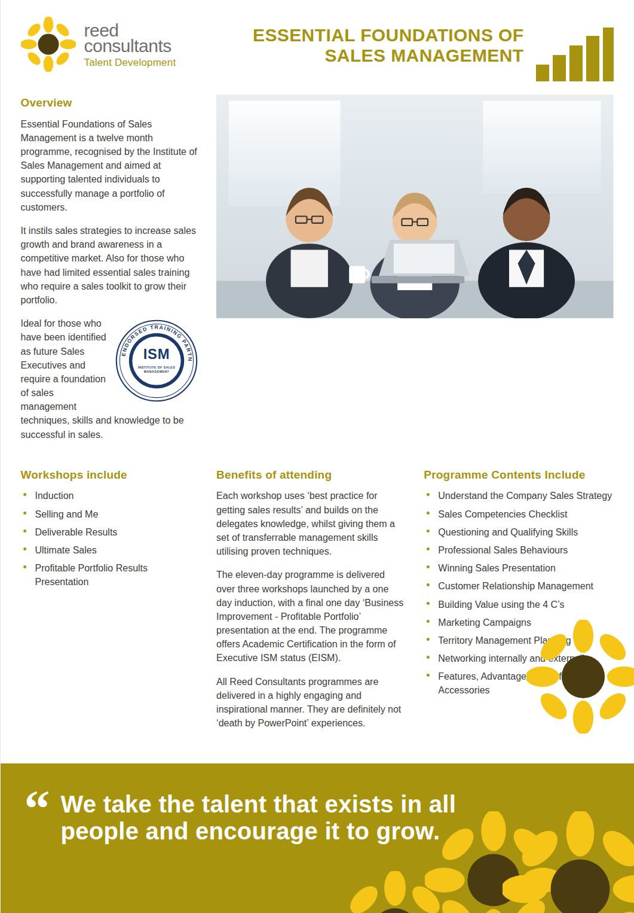reed consultants Talent Development
Essential Foundations of
Sales Management
Overview
Essential Foundations of Sales Management is a twelve month programme, recognised by the Institute of Sales Management and aimed at supporting talented individuals to successfully manage a portfolio of customers.
It instils sales strategies to increase sales growth and brand awareness in a competitive market. Also for those who have had limited essential sales training who require a sales toolkit to grow their portfolio.
ISM ENDORSED TRAINING PARTNER ISM INSTITUTE OF SALES MANAGEMENT
Ideal for those who have been identified as future Sales Executives and require a foundation of sales management techniques, skills and knowledge to be successful in sales.
Workshops include
Induction
Selling and Me
Deliverable Results
Ultimate Sales
Profitable Portfolio Results Presentation
Benefits of attending
Each workshop uses ‘best practice for getting sales results’ and builds on the delegates knowledge, whilst giving them a set of transferrable management skills utilising proven techniques.
The eleven-day programme is delivered over three workshops launched by a one day induction, with a final one day ‘Business Improvement - Profitable Portfolio’ presentation at the end. The programme offers Academic Certification in the form of Executive ISM status (EISM).
All Reed Consultants programmes are delivered in a highly engaging and inspirational manner. They are definitely not ‘death by PowerPoint’ experiences.
Programme Contents Include
Understand the Company Sales Strategy
Sales Competencies Checklist
Questioning and Qualifying Skills
Professional Sales Behaviours
Winning Sales Presentation
Customer Relationship Management
Building Value using the 4 C’s
Marketing Campaigns
Territory Management Planning
Networking internally and externally
Features, Advantages, Benefits – with Accessories
“
We take the talent that exists in all people and encourage it to grow.